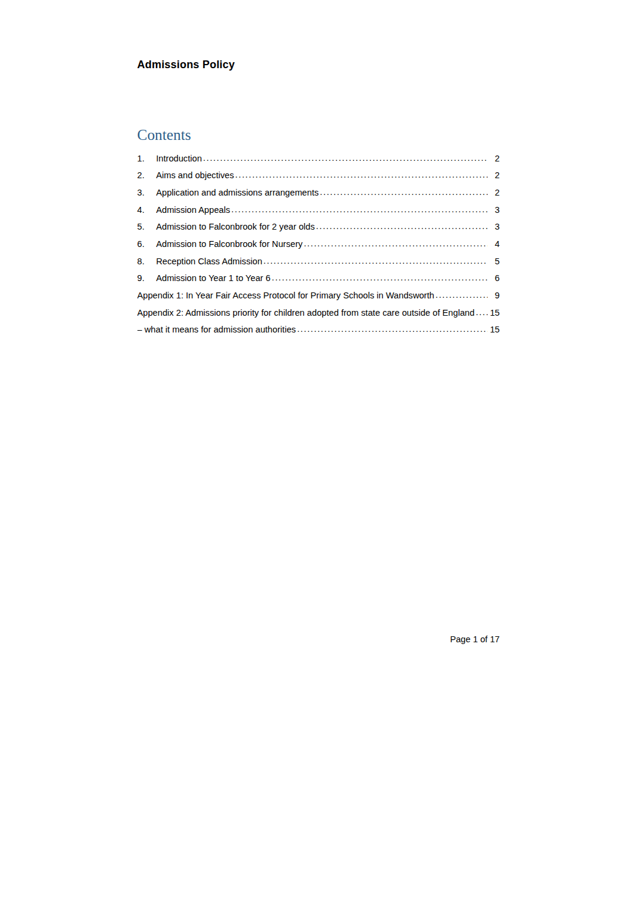Admissions Policy
Contents
1. Introduction .................................................................................................................. 2
2. Aims and objectives ......................................................................................................... 2
3. Application and admissions arrangements ....................................................................... 2
4. Admission Appeals .......................................................................................................... 3
5. Admission to Falconbrook for 2 year olds ......................................................................... 3
6. Admission to Falconbrook for Nursery ............................................................................. 4
8. Reception Class Admission ............................................................................................... 5
9. Admission to Year 1 to Year 6 ........................................................................................... 6
Appendix 1: In Year Fair Access Protocol for Primary Schools in Wandsworth ...................... 9
Appendix 2: Admissions priority for children adopted from state care outside of England .... 15
– what it means for admission authorities ............................................................................. 15
Page 1 of 17